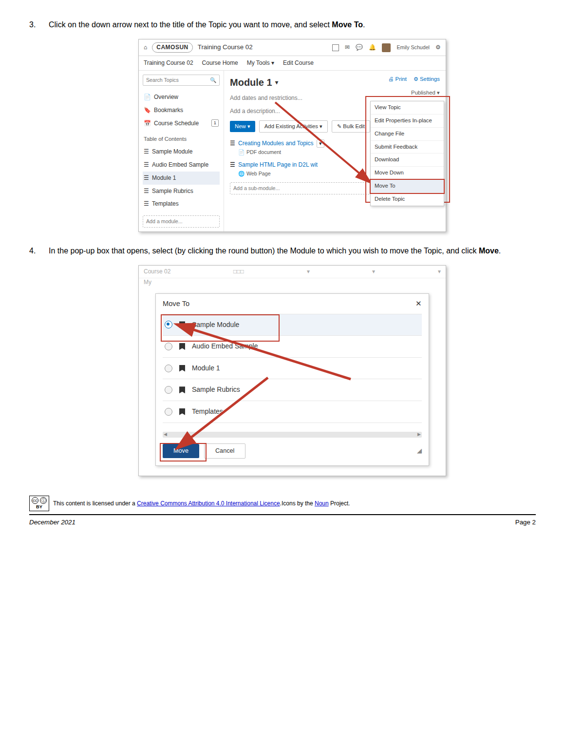3. Click on the down arrow next to the title of the Topic you want to move, and select Move To.
⌂ CAMOSUN Training Course 02
✉ 💬 🔔 Emily Schudel ⚙
Training Course 02 Course Home My Tools ▾ Edit Course
Search Topics🔍
📄 Overview
🔖 Bookmarks
📅 Course Schedule 1
Table of Contents
☰ Sample Module
☰ Audio Embed Sample
☰ Module 1
☰ Sample Rubrics
☰ Templates
Add a module...
🖨 Print ⚙ Settings
Module 1 ▾
Published ▾
Add dates and restrictions...
Add a description...
New ▾ Add Existing Activities ▾ ✎ Bulk Edit
☰
Creating Modules and Topics
📄 PDF document
▾
☰
Sample HTML Page in D2L wit
🌐 Web Page
Add a sub-module...
View Topic
Edit Properties In-place
Change File
Submit Feedback
Download
Move Down
Move To
Delete Topic
4. In the pop-up box that opens, select (by clicking the round button) the Module to which you wish to move the Topic, and click Move.
Course 02 □□□ ▾ ▾ ▾
My
Move To ✕
Sample Module
Audio Embed Sample
Module 1
Sample Rubrics
Templates
◀ ▶
Move Cancel ◢
cc ⓘ BY This content is licensed under a Creative Commons Attribution 4.0 International Licence.Icons by the Noun Project.
December 2021 Page 2